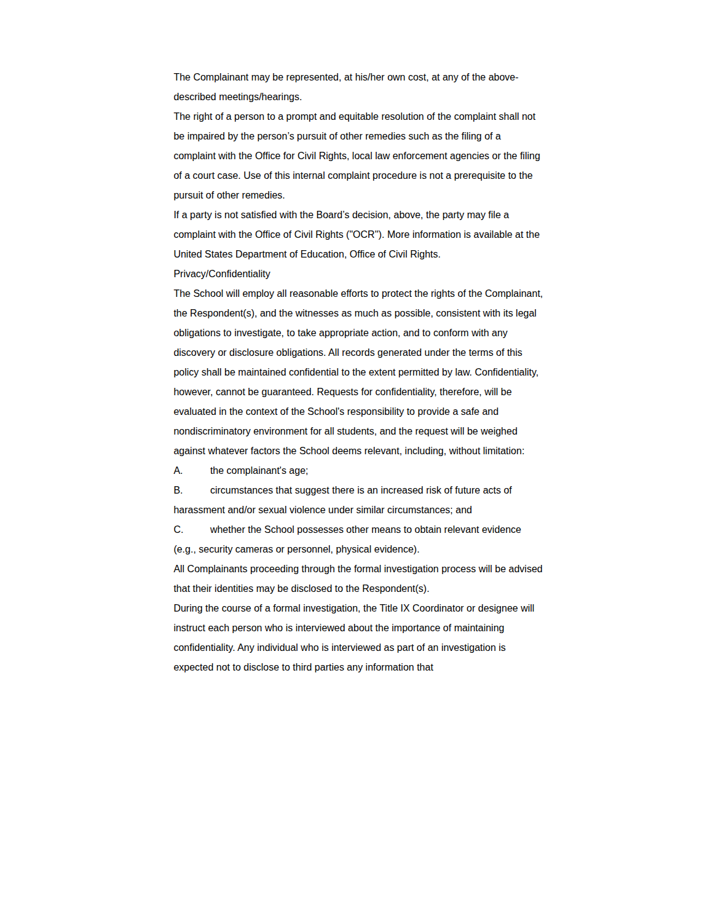The Complainant may be represented, at his/her own cost, at any of the above-described meetings/hearings.
The right of a person to a prompt and equitable resolution of the complaint shall not be impaired by the person’s pursuit of other remedies such as the filing of a complaint with the Office for Civil Rights, local law enforcement agencies or the filing of a court case. Use of this internal complaint procedure is not a prerequisite to the pursuit of other remedies.
If a party is not satisfied with the Board’s decision, above, the party may file a complaint with the Office of Civil Rights ("OCR''). More information is available at the United States Department of Education, Office of Civil Rights.
Privacy/Confidentiality
The School will employ all reasonable efforts to protect the rights of the Complainant, the Respondent(s), and the witnesses as much as possible, consistent with its legal obligations to investigate, to take appropriate action, and to conform with any discovery or disclosure obligations. All records generated under the terms of this policy shall be maintained confidential to the extent permitted by law. Confidentiality, however, cannot be guaranteed. Requests for confidentiality, therefore, will be evaluated in the context of the School's responsibility to provide a safe and nondiscriminatory environment for all students, and the request will be weighed against whatever factors the School deems relevant, including, without limitation:
A. the complainant's age;
B. circumstances that suggest there is an increased risk of future acts of harassment and/or sexual violence under similar circumstances; and
C. whether the School possesses other means to obtain relevant evidence (e.g., security cameras or personnel, physical evidence).
All Complainants proceeding through the formal investigation process will be advised that their identities may be disclosed to the Respondent(s).
During the course of a formal investigation, the Title IX Coordinator or designee will instruct each person who is interviewed about the importance of maintaining confidentiality. Any individual who is interviewed as part of an investigation is expected not to disclose to third parties any information that